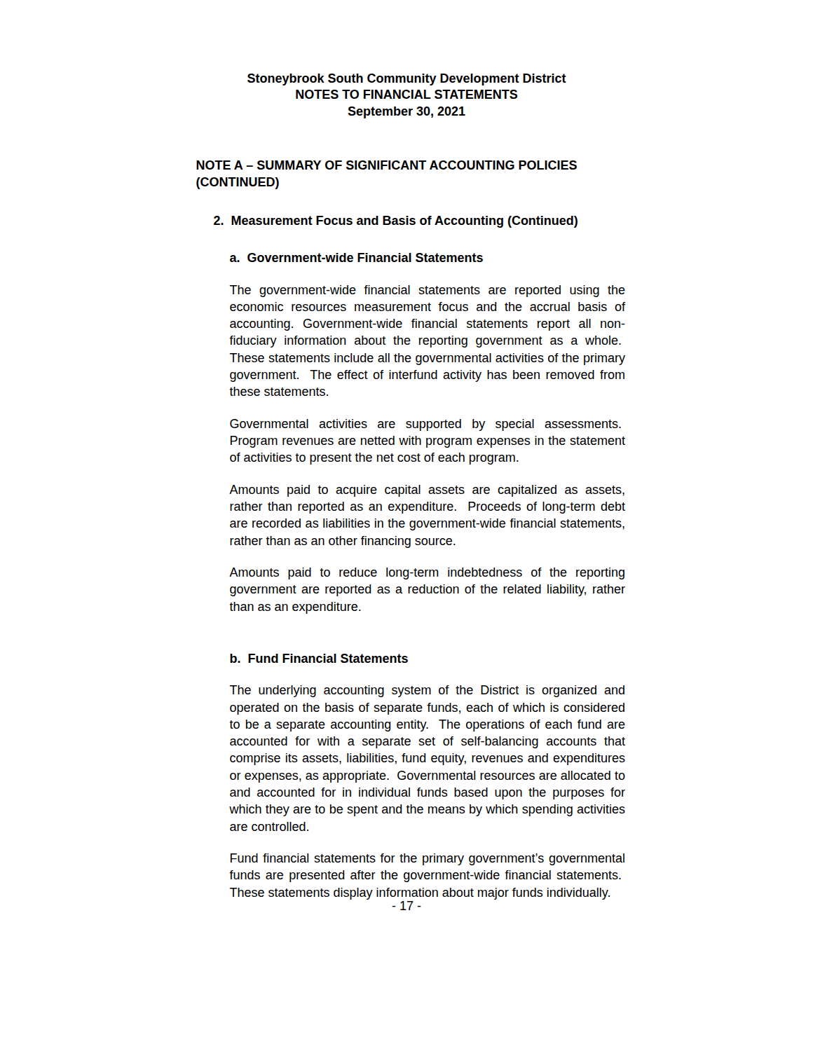Stoneybrook South Community Development District
NOTES TO FINANCIAL STATEMENTS
September 30, 2021
NOTE A – SUMMARY OF SIGNIFICANT ACCOUNTING POLICIES (CONTINUED)
2. Measurement Focus and Basis of Accounting (Continued)
a. Government-wide Financial Statements
The government-wide financial statements are reported using the economic resources measurement focus and the accrual basis of accounting. Government-wide financial statements report all non-fiduciary information about the reporting government as a whole. These statements include all the governmental activities of the primary government. The effect of interfund activity has been removed from these statements.
Governmental activities are supported by special assessments. Program revenues are netted with program expenses in the statement of activities to present the net cost of each program.
Amounts paid to acquire capital assets are capitalized as assets, rather than reported as an expenditure. Proceeds of long-term debt are recorded as liabilities in the government-wide financial statements, rather than as an other financing source.
Amounts paid to reduce long-term indebtedness of the reporting government are reported as a reduction of the related liability, rather than as an expenditure.
b. Fund Financial Statements
The underlying accounting system of the District is organized and operated on the basis of separate funds, each of which is considered to be a separate accounting entity. The operations of each fund are accounted for with a separate set of self-balancing accounts that comprise its assets, liabilities, fund equity, revenues and expenditures or expenses, as appropriate. Governmental resources are allocated to and accounted for in individual funds based upon the purposes for which they are to be spent and the means by which spending activities are controlled.
Fund financial statements for the primary government’s governmental funds are presented after the government-wide financial statements. These statements display information about major funds individually.
- 17 -